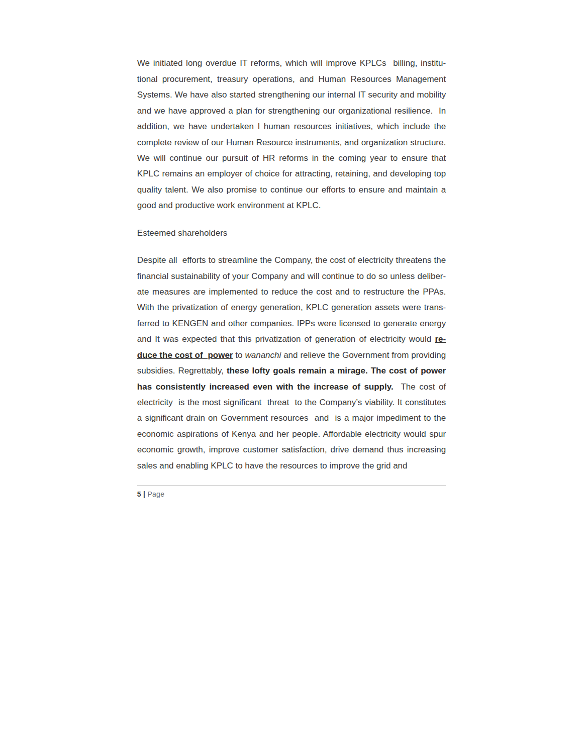We initiated long overdue IT reforms, which will improve KPLCs billing, institutional procurement, treasury operations, and Human Resources Management Systems. We have also started strengthening our internal IT security and mobility and we have approved a plan for strengthening our organizational resilience. In addition, we have undertaken l human resources initiatives, which include the complete review of our Human Resource instruments, and organization structure. We will continue our pursuit of HR reforms in the coming year to ensure that KPLC remains an employer of choice for attracting, retaining, and developing top quality talent. We also promise to continue our efforts to ensure and maintain a good and productive work environment at KPLC.
Esteemed shareholders
Despite all efforts to streamline the Company, the cost of electricity threatens the financial sustainability of your Company and will continue to do so unless deliberate measures are implemented to reduce the cost and to restructure the PPAs. With the privatization of energy generation, KPLC generation assets were transferred to KENGEN and other companies. IPPs were licensed to generate energy and It was expected that this privatization of generation of electricity would reduce the cost of power to wananchi and relieve the Government from providing subsidies. Regrettably, these lofty goals remain a mirage. The cost of power has consistently increased even with the increase of supply. The cost of electricity is the most significant threat to the Company’s viability. It constitutes a significant drain on Government resources and is a major impediment to the economic aspirations of Kenya and her people. Affordable electricity would spur economic growth, improve customer satisfaction, drive demand thus increasing sales and enabling KPLC to have the resources to improve the grid and
5 | Page